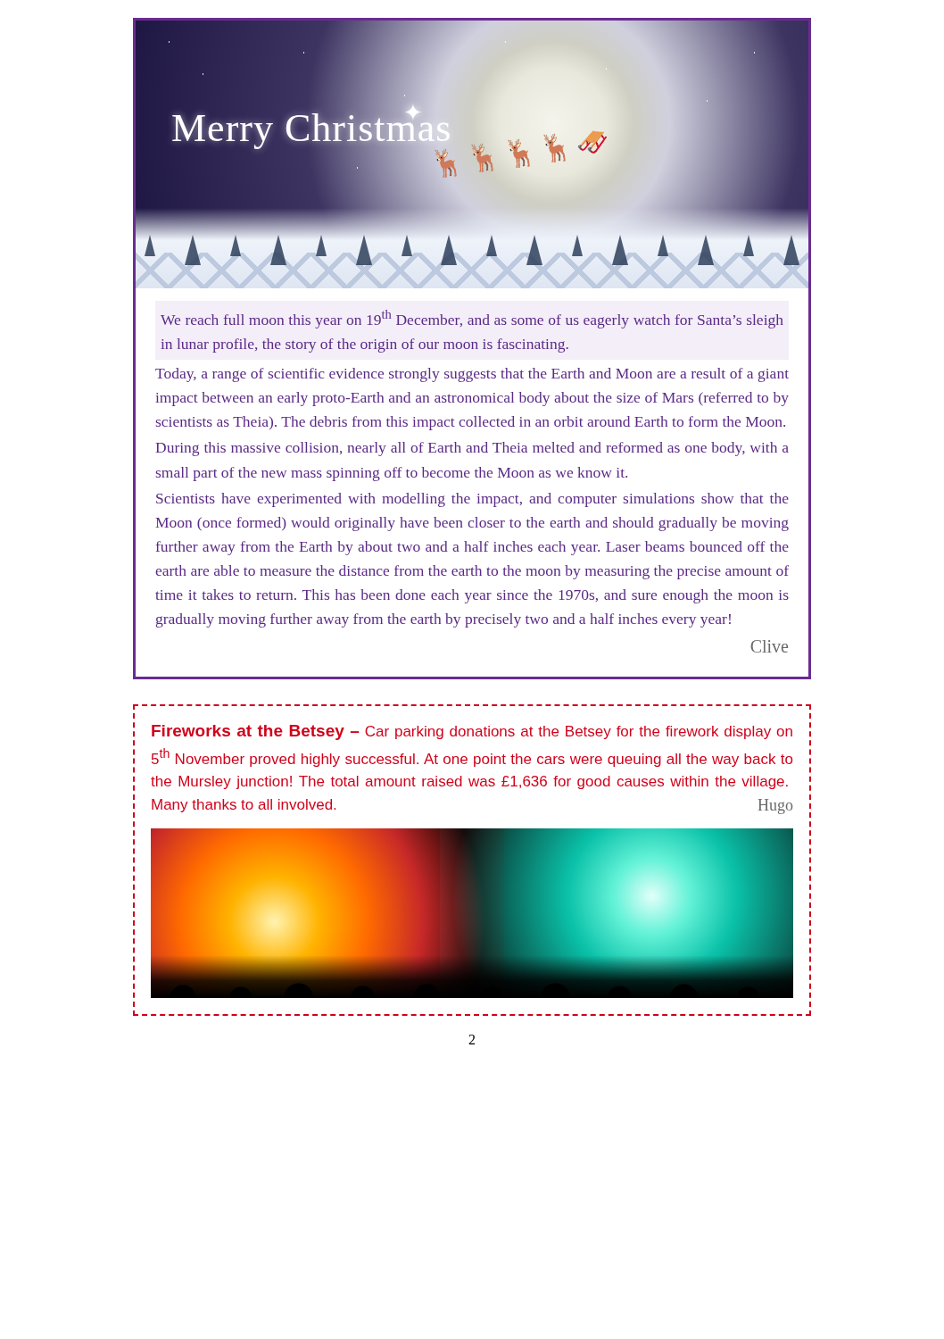Merry Christmas
✦
🦌🦌🦌🦌🛷
We reach full moon this year on 19th December, and as some of us eagerly watch for Santa’s sleigh in lunar profile, the story of the origin of our moon is fascinating.
Today, a range of scientific evidence strongly suggests that the Earth and Moon are a result of a giant impact between an early proto-Earth and an astronomical body about the size of Mars (referred to by scientists as Theia). The debris from this impact collected in an orbit around Earth to form the Moon.
During this massive collision, nearly all of Earth and Theia melted and reformed as one body, with a small part of the new mass spinning off to become the Moon as we know it.
Scientists have experimented with modelling the impact, and computer simulations show that the Moon (once formed) would originally have been closer to the earth and should gradually be moving further away from the Earth by about two and a half inches each year. Laser beams bounced off the earth are able to measure the distance from the earth to the moon by measuring the precise amount of time it takes to return. This has been done each year since the 1970s, and sure enough the moon is gradually moving further away from the earth by precisely two and a half inches every year!
Clive
Fireworks at the Betsey – Car parking donations at the Betsey for the firework display on 5th November proved highly successful. At one point the cars were queuing all the way back to the Mursley junction! The total amount raised was £1,636 for good causes within the village. Many thanks to all involved. Hugo
2